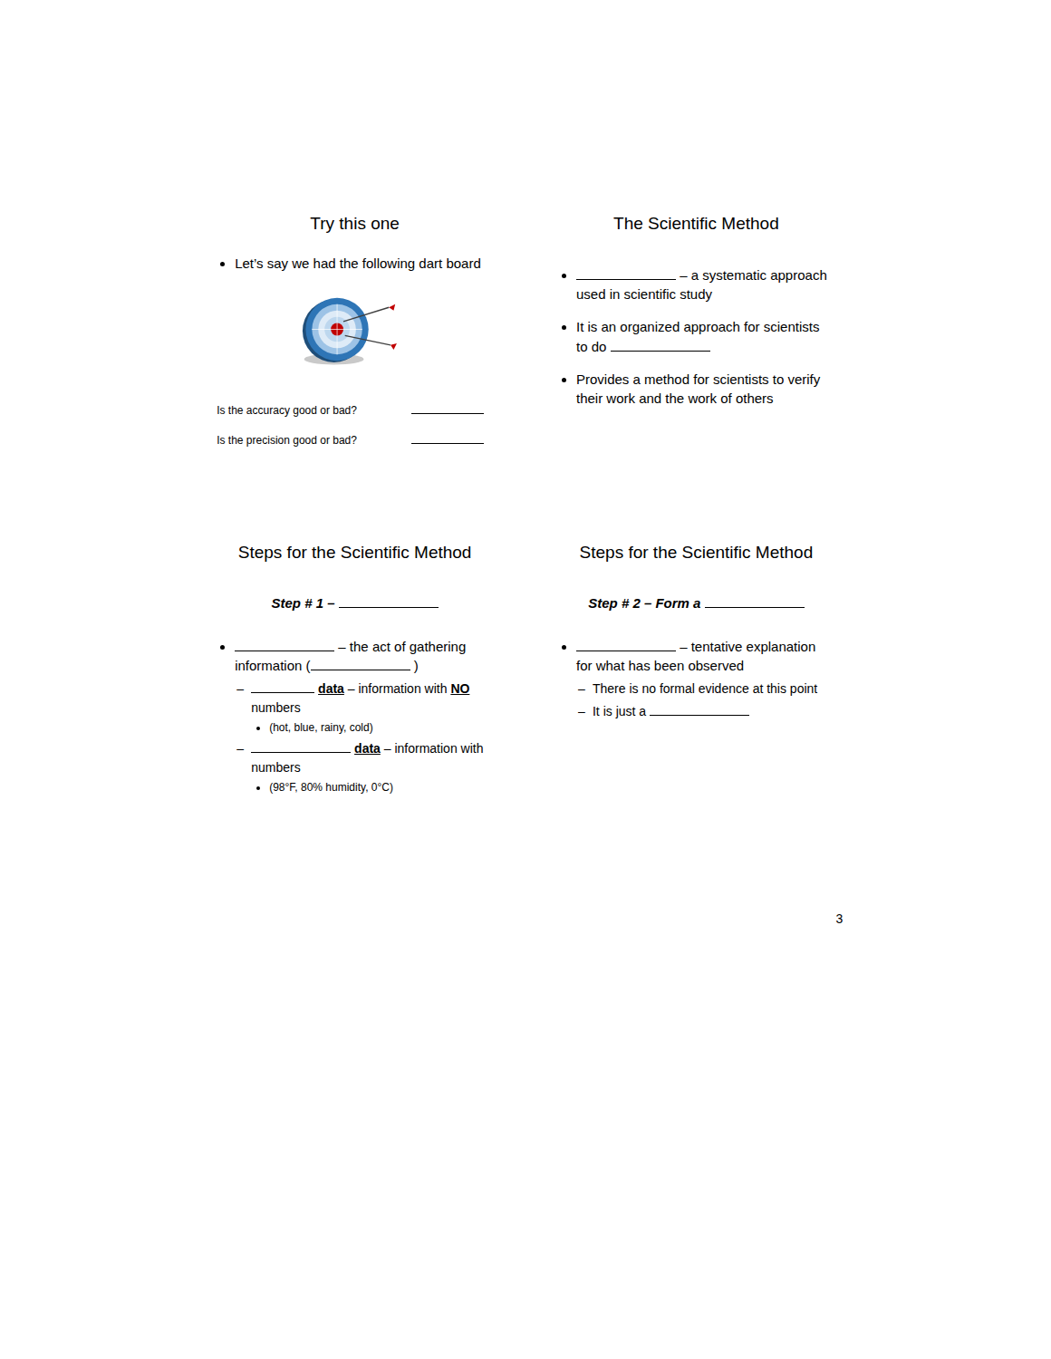Try this one
Let’s say we had the following dart board
Is the accuracy good or bad?
Is the precision good or bad?
The Scientific Method
– a systematic approach used in scientific study
It is an organized approach for scientists to do
Provides a method for scientists to verify their work and the work of others
Steps for the Scientific Method
Step # 1 –
– the act of gathering information ( )
data – information with NO numbers
(hot, blue, rainy, cold)
data – information with numbers
(98°F, 80% humidity, 0°C)
Steps for the Scientific Method
Step # 2 – Form a
– tentative explanation for what has been observed
There is no formal evidence at this point
It is just a
3